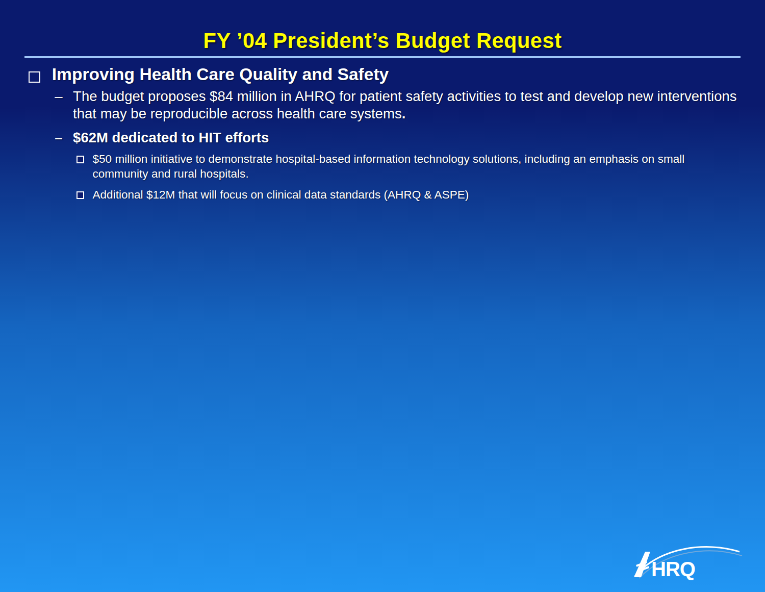FY ’04 President’s Budget Request
Improving Health Care Quality and Safety
The budget proposes $84 million in AHRQ for patient safety activities to test and develop new interventions that may be reproducible across health care systems.
$62M dedicated to HIT efforts
$50 million initiative to demonstrate hospital-based information technology solutions, including an emphasis on small community and rural hospitals.
Additional $12M that will focus on clinical data standards (AHRQ & ASPE)
HRQ